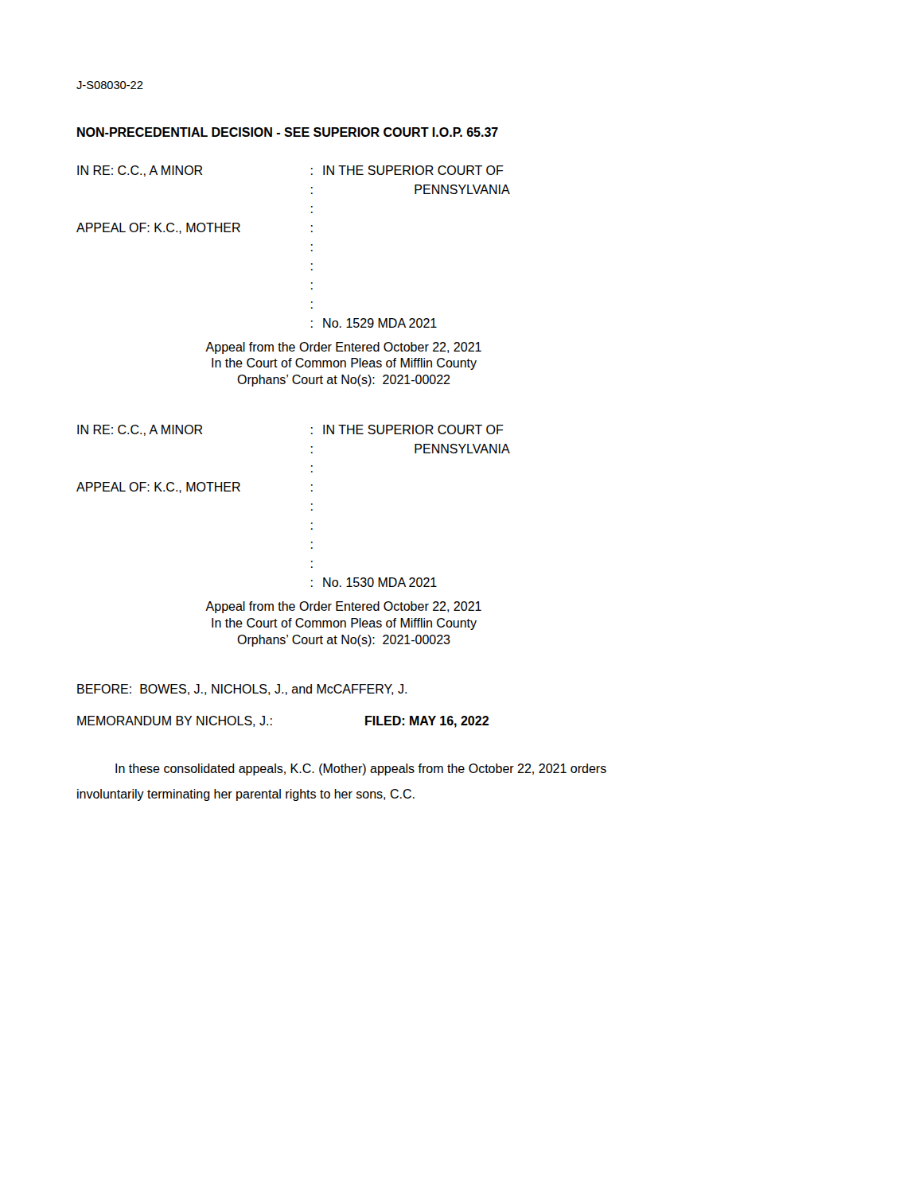J-S08030-22
NON-PRECEDENTIAL DECISION - SEE SUPERIOR COURT I.O.P. 65.37
| IN RE: C.C., A MINOR | : | IN THE SUPERIOR COURT OF |
| | : | PENNSYLVANIA |
| | : | |
| APPEAL OF: K.C., MOTHER | : | |
| | : | |
| | : | |
| | : | |
| | : | |
| | : | No. 1529 MDA 2021 |
Appeal from the Order Entered October 22, 2021
In the Court of Common Pleas of Mifflin County
Orphans’ Court at No(s): 2021-00022
| IN RE: C.C., A MINOR | : | IN THE SUPERIOR COURT OF |
| | : | PENNSYLVANIA |
| | : | |
| APPEAL OF: K.C., MOTHER | : | |
| | : | |
| | : | |
| | : | |
| | : | |
| | : | No. 1530 MDA 2021 |
Appeal from the Order Entered October 22, 2021
In the Court of Common Pleas of Mifflin County
Orphans’ Court at No(s): 2021-00023
BEFORE: BOWES, J., NICHOLS, J., and McCAFFERY, J.
MEMORANDUM BY NICHOLS, J.: FILED: MAY 16, 2022
In these consolidated appeals, K.C. (Mother) appeals from the October 22, 2021 orders involuntarily terminating her parental rights to her sons, C.C.